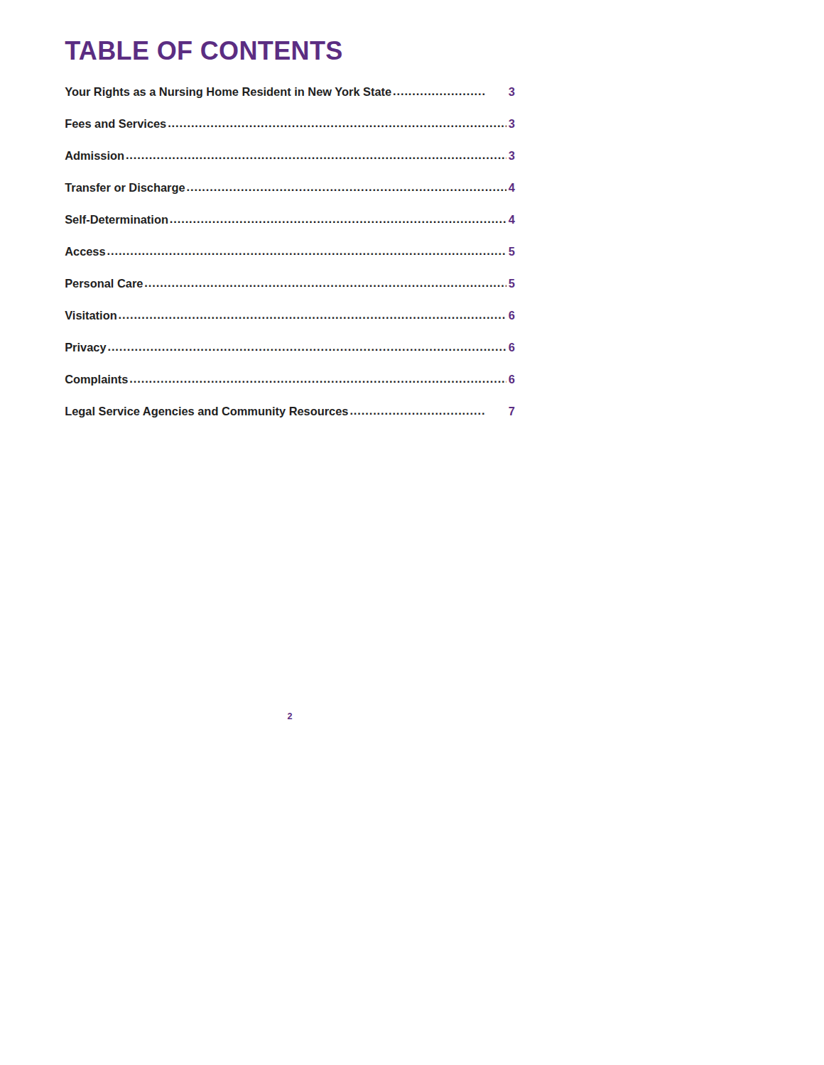TABLE OF CONTENTS
Your Rights as a Nursing Home Resident in New York State ........................ 3
Fees and Services ................................................................................................. 3
Admission ........................................................................................................... 3
Transfer or Discharge ......................................................................................... 4
Self-Determination .......................................................................................... 4
Access ............................................................................................................... 5
Personal Care ................................................................................................. 5
Visitation ............................................................................................................ 6
Privacy .............................................................................................................. 6
Complaints ....................................................................................................... 6
Legal Service Agencies and Community Resources ................................... 7
2